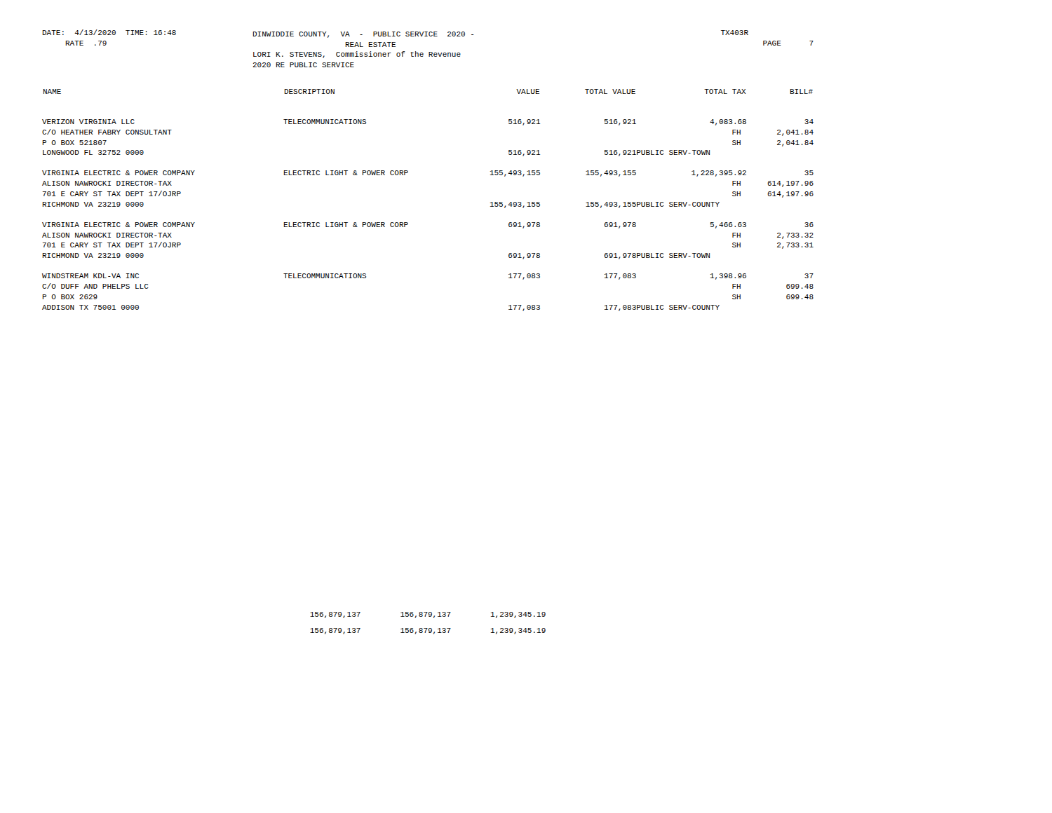DATE: 4/13/2020 TIME: 16:48 RATE .79
TX403R PAGE 7
DINWIDDIE COUNTY, VA - PUBLIC SERVICE 2020 - REAL ESTATE LORI K. STEVENS, Commissioner of the Revenue 2020 RE PUBLIC SERVICE
| NAME | DESCRIPTION | VALUE | TOTAL VALUE | TOTAL TAX | BILL# |
| --- | --- | --- | --- | --- | --- |
| VERIZON VIRGINIA LLC | TELECOMMUNICATIONS | 516,921 | 516,921 | 4,083.68 | 34 |
| C/O HEATHER FABRY CONSULTANT | | | | FH | 2,041.84 |
| P O BOX 521807 | | | | SH | 2,041.84 |
| LONGWOOD FL 32752 0000 | | 516,921 | 516,921 | PUBLIC SERV-TOWN | |
| VIRGINIA ELECTRIC & POWER COMPANY | ELECTRIC LIGHT & POWER CORP | 155,493,155 | 155,493,155 | 1,228,395.92 | 35 |
| ALISON NAWROCKI DIRECTOR-TAX | | | | FH | 614,197.96 |
| 701 E CARY ST TAX DEPT 17/OJRP | | | | SH | 614,197.96 |
| RICHMOND VA 23219 0000 | | 155,493,155 | 155,493,155 | PUBLIC SERV-COUNTY | |
| VIRGINIA ELECTRIC & POWER COMPANY | ELECTRIC LIGHT & POWER CORP | 691,978 | 691,978 | 5,466.63 | 36 |
| ALISON NAWROCKI DIRECTOR-TAX | | | | FH | 2,733.32 |
| 701 E CARY ST TAX DEPT 17/OJRP | | | | SH | 2,733.31 |
| RICHMOND VA 23219 0000 | | 691,978 | 691,978 | PUBLIC SERV-TOWN | |
| WINDSTREAM KDL-VA INC | TELECOMMUNICATIONS | 177,083 | 177,083 | 1,398.96 | 37 |
| C/O DUFF AND PHELPS LLC | | | | FH | 699.48 |
| P O BOX 2629 | | | | SH | 699.48 |
| ADDISON TX 75001 0000 | | 177,083 | 177,083 | PUBLIC SERV-COUNTY | |
| 156,879,137 | 156,879,137 | 1,239,345.19 |
| 156,879,137 | 156,879,137 | 1,239,345.19 |